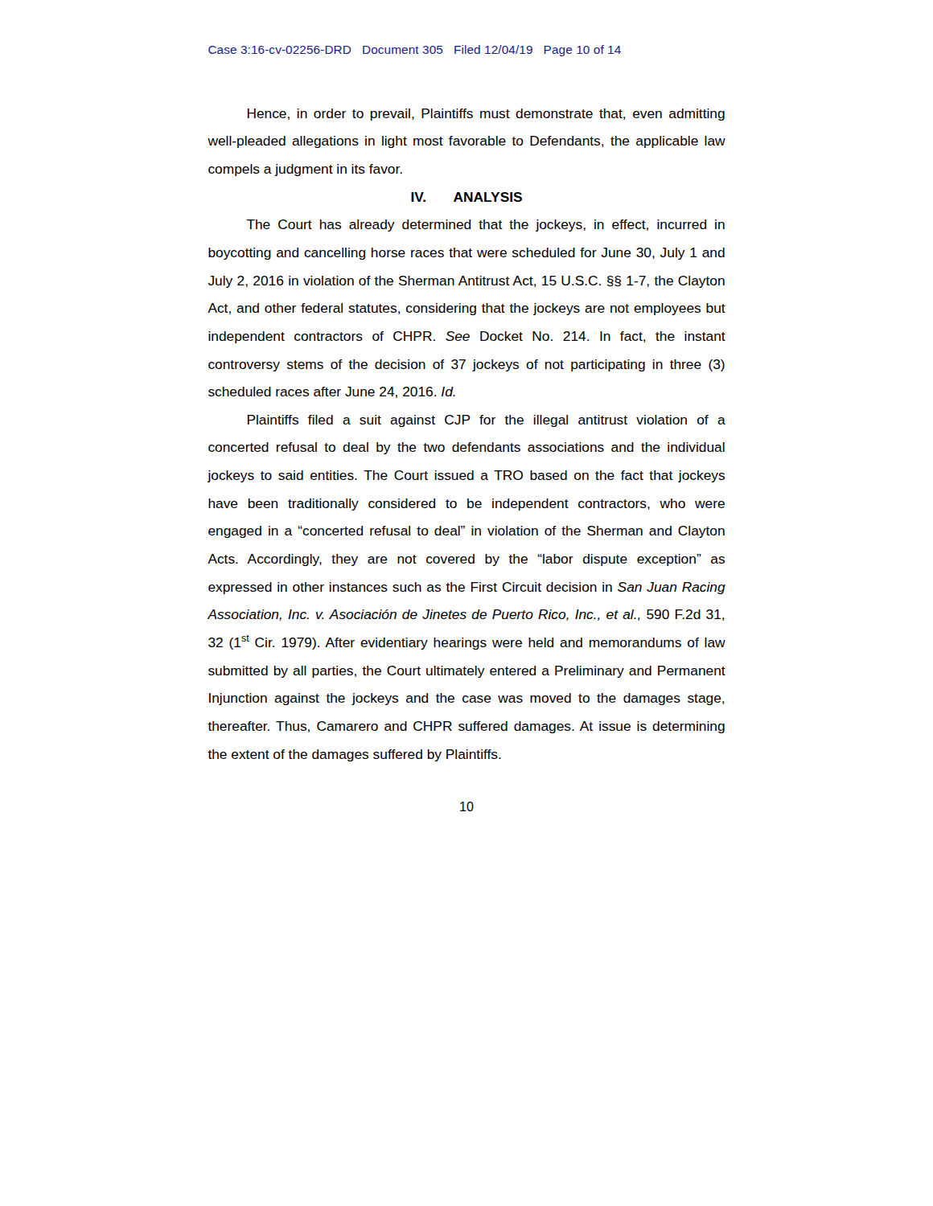Case 3:16-cv-02256-DRD Document 305 Filed 12/04/19 Page 10 of 14
Hence, in order to prevail, Plaintiffs must demonstrate that, even admitting well-pleaded allegations in light most favorable to Defendants, the applicable law compels a judgment in its favor.
IV. ANALYSIS
The Court has already determined that the jockeys, in effect, incurred in boycotting and cancelling horse races that were scheduled for June 30, July 1 and July 2, 2016 in violation of the Sherman Antitrust Act, 15 U.S.C. §§ 1-7, the Clayton Act, and other federal statutes, considering that the jockeys are not employees but independent contractors of CHPR. See Docket No. 214. In fact, the instant controversy stems of the decision of 37 jockeys of not participating in three (3) scheduled races after June 24, 2016. Id.
Plaintiffs filed a suit against CJP for the illegal antitrust violation of a concerted refusal to deal by the two defendants associations and the individual jockeys to said entities. The Court issued a TRO based on the fact that jockeys have been traditionally considered to be independent contractors, who were engaged in a “concerted refusal to deal” in violation of the Sherman and Clayton Acts. Accordingly, they are not covered by the “labor dispute exception” as expressed in other instances such as the First Circuit decision in San Juan Racing Association, Inc. v. Asociación de Jinetes de Puerto Rico, Inc., et al., 590 F.2d 31, 32 (1st Cir. 1979). After evidentiary hearings were held and memorandums of law submitted by all parties, the Court ultimately entered a Preliminary and Permanent Injunction against the jockeys and the case was moved to the damages stage, thereafter. Thus, Camarero and CHPR suffered damages. At issue is determining the extent of the damages suffered by Plaintiffs.
10